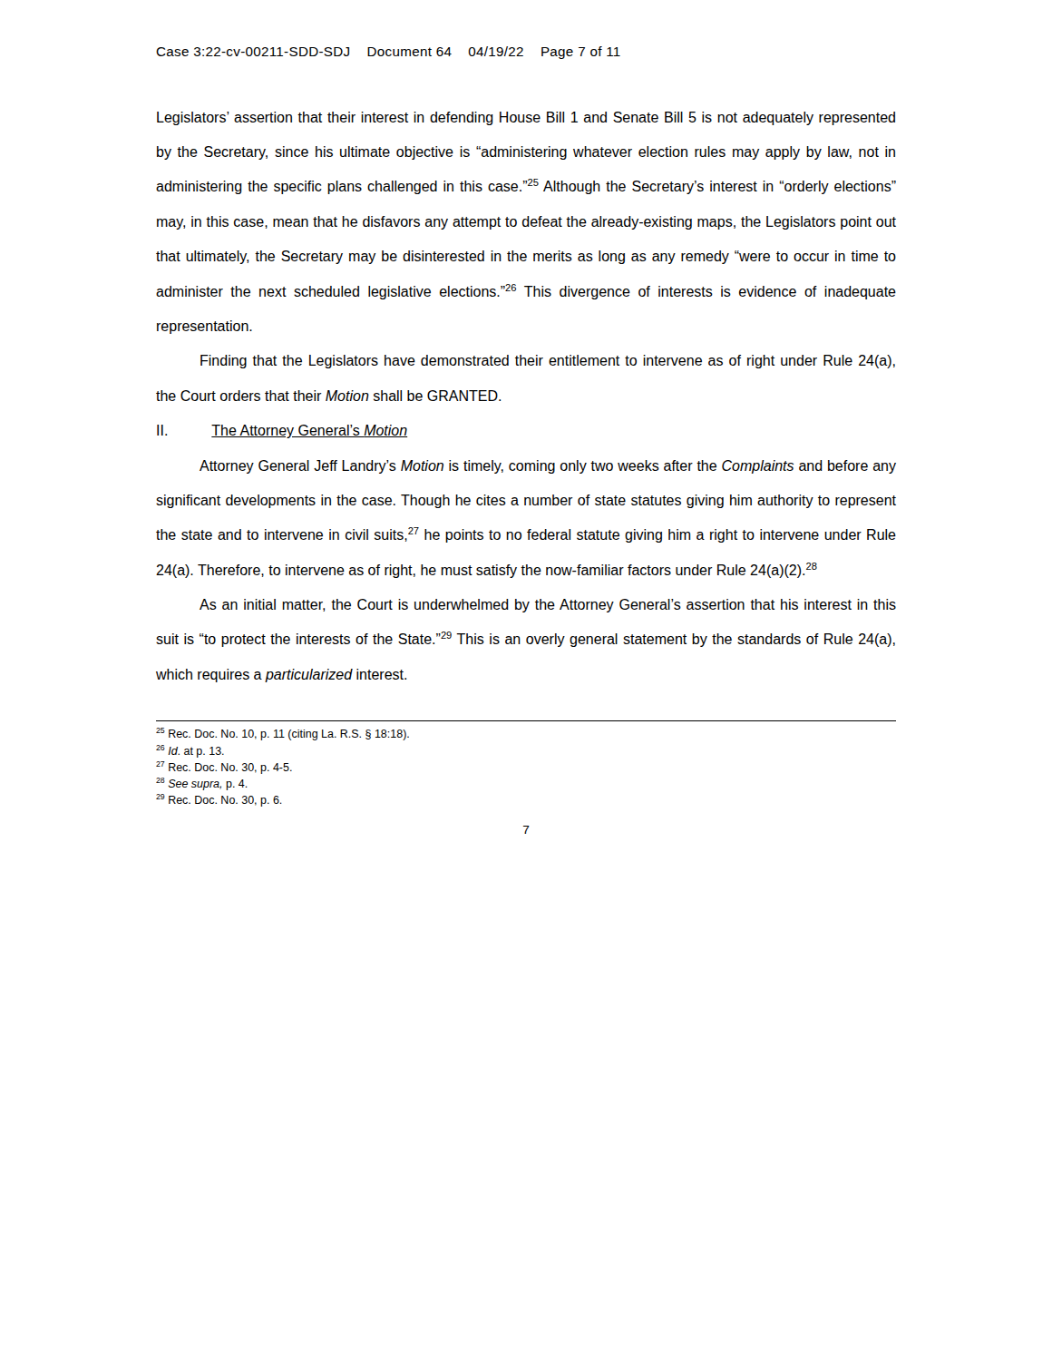Case 3:22-cv-00211-SDD-SDJ Document 64 04/19/22 Page 7 of 11
Legislators’ assertion that their interest in defending House Bill 1 and Senate Bill 5 is not adequately represented by the Secretary, since his ultimate objective is “administering whatever election rules may apply by law, not in administering the specific plans challenged in this case.”25 Although the Secretary’s interest in “orderly elections” may, in this case, mean that he disfavors any attempt to defeat the already-existing maps, the Legislators point out that ultimately, the Secretary may be disinterested in the merits as long as any remedy “were to occur in time to administer the next scheduled legislative elections.”26 This divergence of interests is evidence of inadequate representation.
Finding that the Legislators have demonstrated their entitlement to intervene as of right under Rule 24(a), the Court orders that their Motion shall be GRANTED.
II. The Attorney General’s Motion
Attorney General Jeff Landry’s Motion is timely, coming only two weeks after the Complaints and before any significant developments in the case. Though he cites a number of state statutes giving him authority to represent the state and to intervene in civil suits,27 he points to no federal statute giving him a right to intervene under Rule 24(a). Therefore, to intervene as of right, he must satisfy the now-familiar factors under Rule 24(a)(2).28
As an initial matter, the Court is underwhelmed by the Attorney General’s assertion that his interest in this suit is “to protect the interests of the State.”29 This is an overly general statement by the standards of Rule 24(a), which requires a particularized interest.
25 Rec. Doc. No. 10, p. 11 (citing La. R.S. § 18:18).
26 Id. at p. 13.
27 Rec. Doc. No. 30, p. 4-5.
28 See supra, p. 4.
29 Rec. Doc. No. 30, p. 6.
7